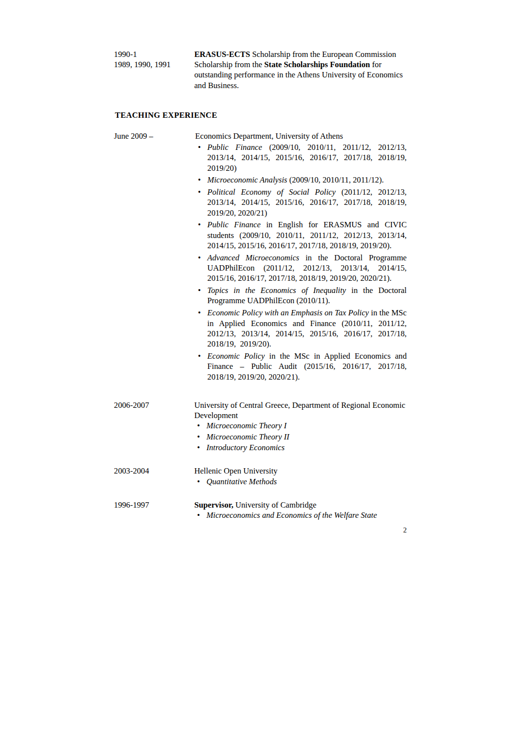1990-1
ERASUS-ECTS Scholarship from the European Commission
1989, 1990, 1991
Scholarship from the State Scholarships Foundation for outstanding performance in the Athens University of Economics and Business.
TEACHING EXPERIENCE
June 2009 –
Economics Department, University of Athens
Public Finance (2009/10, 2010/11, 2011/12, 2012/13, 2013/14, 2014/15, 2015/16, 2016/17, 2017/18, 2018/19, 2019/20)
Microeconomic Analysis (2009/10, 2010/11, 2011/12).
Political Economy of Social Policy (2011/12, 2012/13, 2013/14, 2014/15, 2015/16, 2016/17, 2017/18, 2018/19, 2019/20, 2020/21)
Public Finance in English for ERASMUS and CIVIC students (2009/10, 2010/11, 2011/12, 2012/13, 2013/14, 2014/15, 2015/16, 2016/17, 2017/18, 2018/19, 2019/20).
Advanced Microeconomics in the Doctoral Programme UADPhilEcon (2011/12, 2012/13, 2013/14, 2014/15, 2015/16, 2016/17, 2017/18, 2018/19, 2019/20, 2020/21).
Topics in the Economics of Inequality in the Doctoral Programme UADPhilEcon (2010/11).
Economic Policy with an Emphasis on Tax Policy in the MSc in Applied Economics and Finance (2010/11, 2011/12, 2012/13, 2013/14, 2014/15, 2015/16, 2016/17, 2017/18, 2018/19, 2019/20).
Economic Policy in the MSc in Applied Economics and Finance – Public Audit (2015/16, 2016/17, 2017/18, 2018/19, 2019/20, 2020/21).
2006-2007
University of Central Greece, Department of Regional Economic Development
Microeconomic Theory I
Microeconomic Theory II
Introductory Economics
2003-2004
Hellenic Open University
Quantitative Methods
1996-1997
Supervisor, University of Cambridge
Microeconomics and Economics of the Welfare State
2